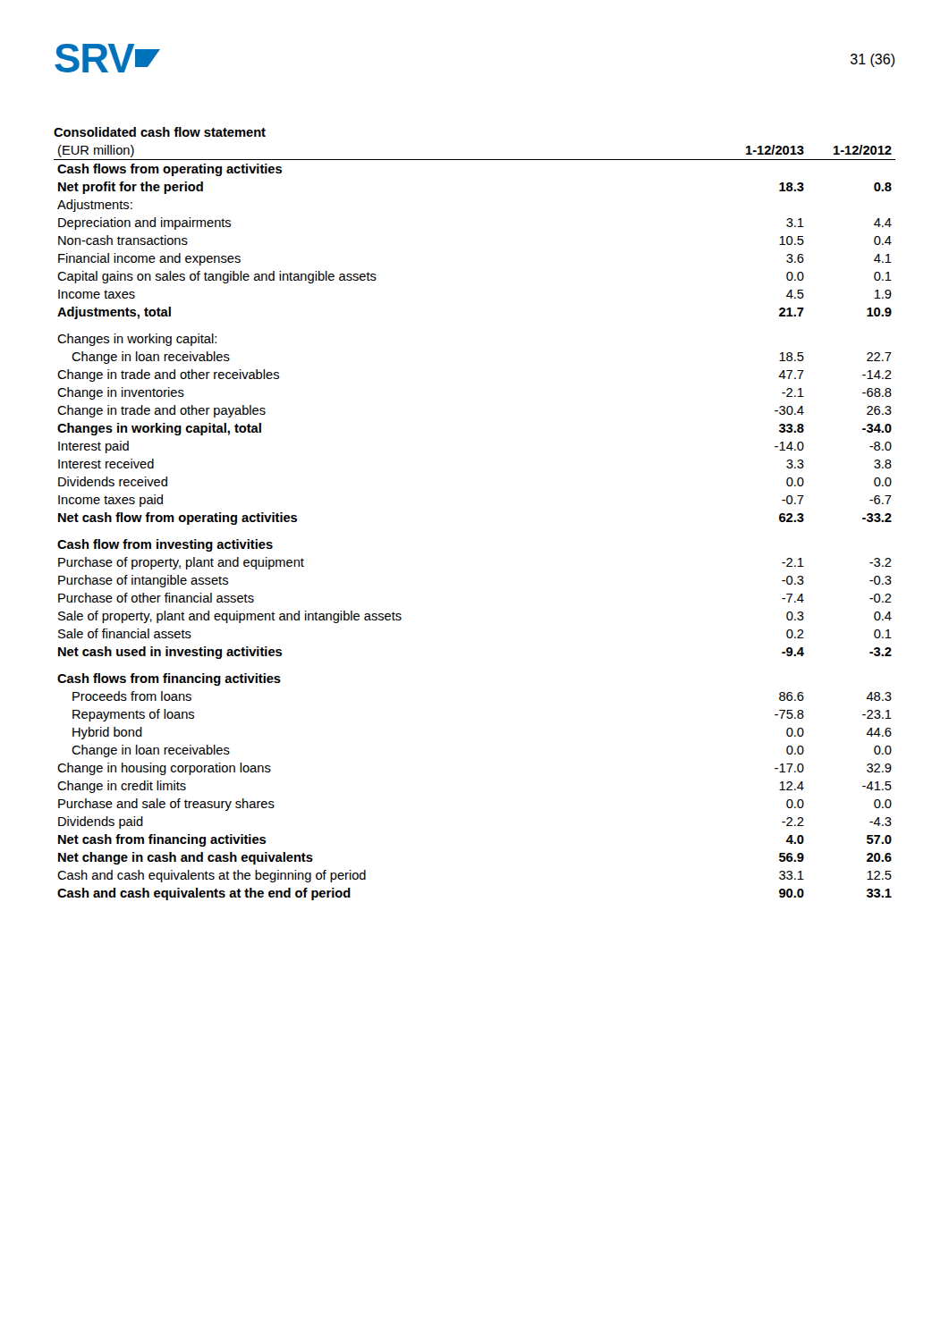SRV 31 (36)
Consolidated cash flow statement
| (EUR million) | 1-12/2013 | 1-12/2012 |
| --- | --- | --- |
| Cash flows from operating activities | | |
| Net profit for the period | 18.3 | 0.8 |
| Adjustments: | | |
| Depreciation and impairments | 3.1 | 4.4 |
| Non-cash transactions | 10.5 | 0.4 |
| Financial income and expenses | 3.6 | 4.1 |
| Capital gains on sales of tangible and intangible assets | 0.0 | 0.1 |
| Income taxes | 4.5 | 1.9 |
| Adjustments, total | 21.7 | 10.9 |
| Changes in working capital: | | |
| Change in loan receivables | 18.5 | 22.7 |
| Change in trade and other receivables | 47.7 | -14.2 |
| Change in inventories | -2.1 | -68.8 |
| Change in trade and other payables | -30.4 | 26.3 |
| Changes in working capital, total | 33.8 | -34.0 |
| Interest paid | -14.0 | -8.0 |
| Interest received | 3.3 | 3.8 |
| Dividends received | 0.0 | 0.0 |
| Income taxes paid | -0.7 | -6.7 |
| Net cash flow from operating activities | 62.3 | -33.2 |
| Cash flow from investing activities | | |
| Purchase of property, plant and equipment | -2.1 | -3.2 |
| Purchase of intangible assets | -0.3 | -0.3 |
| Purchase of other financial assets | -7.4 | -0.2 |
| Sale of property, plant and equipment and intangible assets | 0.3 | 0.4 |
| Sale of financial assets | 0.2 | 0.1 |
| Net cash used in investing activities | -9.4 | -3.2 |
| Cash flows from financing activities | | |
| Proceeds from loans | 86.6 | 48.3 |
| Repayments of loans | -75.8 | -23.1 |
| Hybrid bond | 0.0 | 44.6 |
| Change in loan receivables | 0.0 | 0.0 |
| Change in housing corporation loans | -17.0 | 32.9 |
| Change in credit limits | 12.4 | -41.5 |
| Purchase and sale of treasury shares | 0.0 | 0.0 |
| Dividends paid | -2.2 | -4.3 |
| Net cash from financing activities | 4.0 | 57.0 |
| Net change in cash and cash equivalents | 56.9 | 20.6 |
| Cash and cash equivalents at the beginning of period | 33.1 | 12.5 |
| Cash and cash equivalents at the end of period | 90.0 | 33.1 |